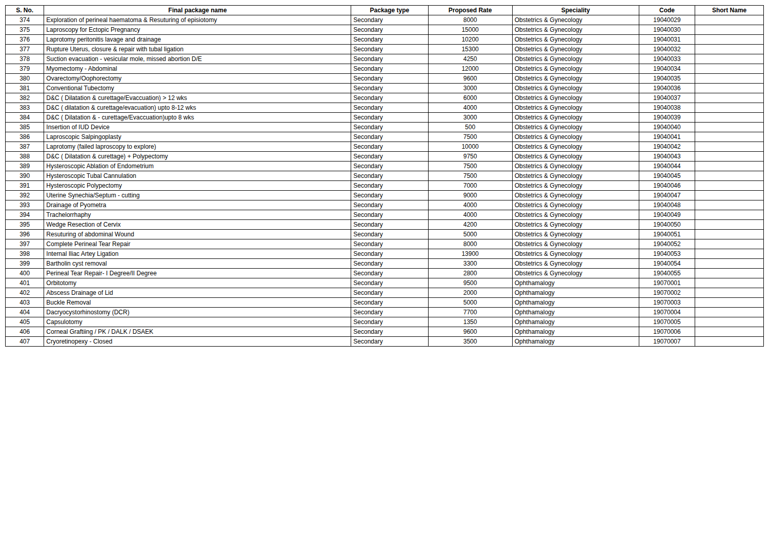| S. No. | Final package name | Package type | Proposed Rate | Speciality | Code | Short Name |
| --- | --- | --- | --- | --- | --- | --- |
| 374 | Exploration of perineal haematoma & Resuturing of episiotomy | Secondary | 8000 | Obstetrics & Gynecology | 19040029 | |
| 375 | Laproscopy for Ectopic Pregnancy | Secondary | 15000 | Obstetrics & Gynecology | 19040030 | |
| 376 | Laprotomy peritonitis lavage and drainage | Secondary | 10200 | Obstetrics & Gynecology | 19040031 | |
| 377 | Rupture Uterus, closure & repair with tubal ligation | Secondary | 15300 | Obstetrics & Gynecology | 19040032 | |
| 378 | Suction evacuation - vesicular mole, missed abortion D/E | Secondary | 4250 | Obstetrics & Gynecology | 19040033 | |
| 379 | Myomectomy - Abdominal | Secondary | 12000 | Obstetrics & Gynecology | 19040034 | |
| 380 | Ovarectomy/Oophorectomy | Secondary | 9600 | Obstetrics & Gynecology | 19040035 | |
| 381 | Conventional Tubectomy | Secondary | 3000 | Obstetrics & Gynecology | 19040036 | |
| 382 | D&C ( Dilatation & curettage/Evaccuation) > 12 wks | Secondary | 6000 | Obstetrics & Gynecology | 19040037 | |
| 383 | D&C ( dilatation & curettage/evacuation) upto 8-12 wks | Secondary | 4000 | Obstetrics & Gynecology | 19040038 | |
| 384 | D&C ( Dilatation & - curettage/Evaccuation)upto 8 wks | Secondary | 3000 | Obstetrics & Gynecology | 19040039 | |
| 385 | Insertion of IUD Device | Secondary | 500 | Obstetrics & Gynecology | 19040040 | |
| 386 | Laproscopic Salpingoplasty | Secondary | 7500 | Obstetrics & Gynecology | 19040041 | |
| 387 | Laprotomy (failed laproscopy to explore) | Secondary | 10000 | Obstetrics & Gynecology | 19040042 | |
| 388 | D&C ( Dilatation & curettage) + Polypectomy | Secondary | 9750 | Obstetrics & Gynecology | 19040043 | |
| 389 | Hysteroscopic Ablation of Endometrium | Secondary | 7500 | Obstetrics & Gynecology | 19040044 | |
| 390 | Hysteroscopic Tubal Cannulation | Secondary | 7500 | Obstetrics & Gynecology | 19040045 | |
| 391 | Hysteroscopic Polypectomy | Secondary | 7000 | Obstetrics & Gynecology | 19040046 | |
| 392 | Uterine Synechia/Septum - cutting | Secondary | 9000 | Obstetrics & Gynecology | 19040047 | |
| 393 | Drainage of Pyometra | Secondary | 4000 | Obstetrics & Gynecology | 19040048 | |
| 394 | Trachelorrhaphy | Secondary | 4000 | Obstetrics & Gynecology | 19040049 | |
| 395 | Wedge Resection of Cervix | Secondary | 4200 | Obstetrics & Gynecology | 19040050 | |
| 396 | Resuturing of abdominal Wound | Secondary | 5000 | Obstetrics & Gynecology | 19040051 | |
| 397 | Complete Perineal Tear Repair | Secondary | 8000 | Obstetrics & Gynecology | 19040052 | |
| 398 | Internal Iliac Artey Ligation | Secondary | 13900 | Obstetrics & Gynecology | 19040053 | |
| 399 | Bartholin cyst removal | Secondary | 3300 | Obstetrics & Gynecology | 19040054 | |
| 400 | Perineal Tear Repair- I Degree/II Degree | Secondary | 2800 | Obstetrics & Gynecology | 19040055 | |
| 401 | Orbitotomy | Secondary | 9500 | Ophthamalogy | 19070001 | |
| 402 | Abscess Drainage of Lid | Secondary | 2000 | Ophthamalogy | 19070002 | |
| 403 | Buckle Removal | Secondary | 5000 | Ophthamalogy | 19070003 | |
| 404 | Dacryocystorhinostomy (DCR) | Secondary | 7700 | Ophthamalogy | 19070004 | |
| 405 | Capsulotomy | Secondary | 1350 | Ophthamalogy | 19070005 | |
| 406 | Corneal Graftiing / PK / DALK / DSAEK | Secondary | 9600 | Ophthamalogy | 19070006 | |
| 407 | Cryoretinopexy - Closed | Secondary | 3500 | Ophthamalogy | 19070007 | |